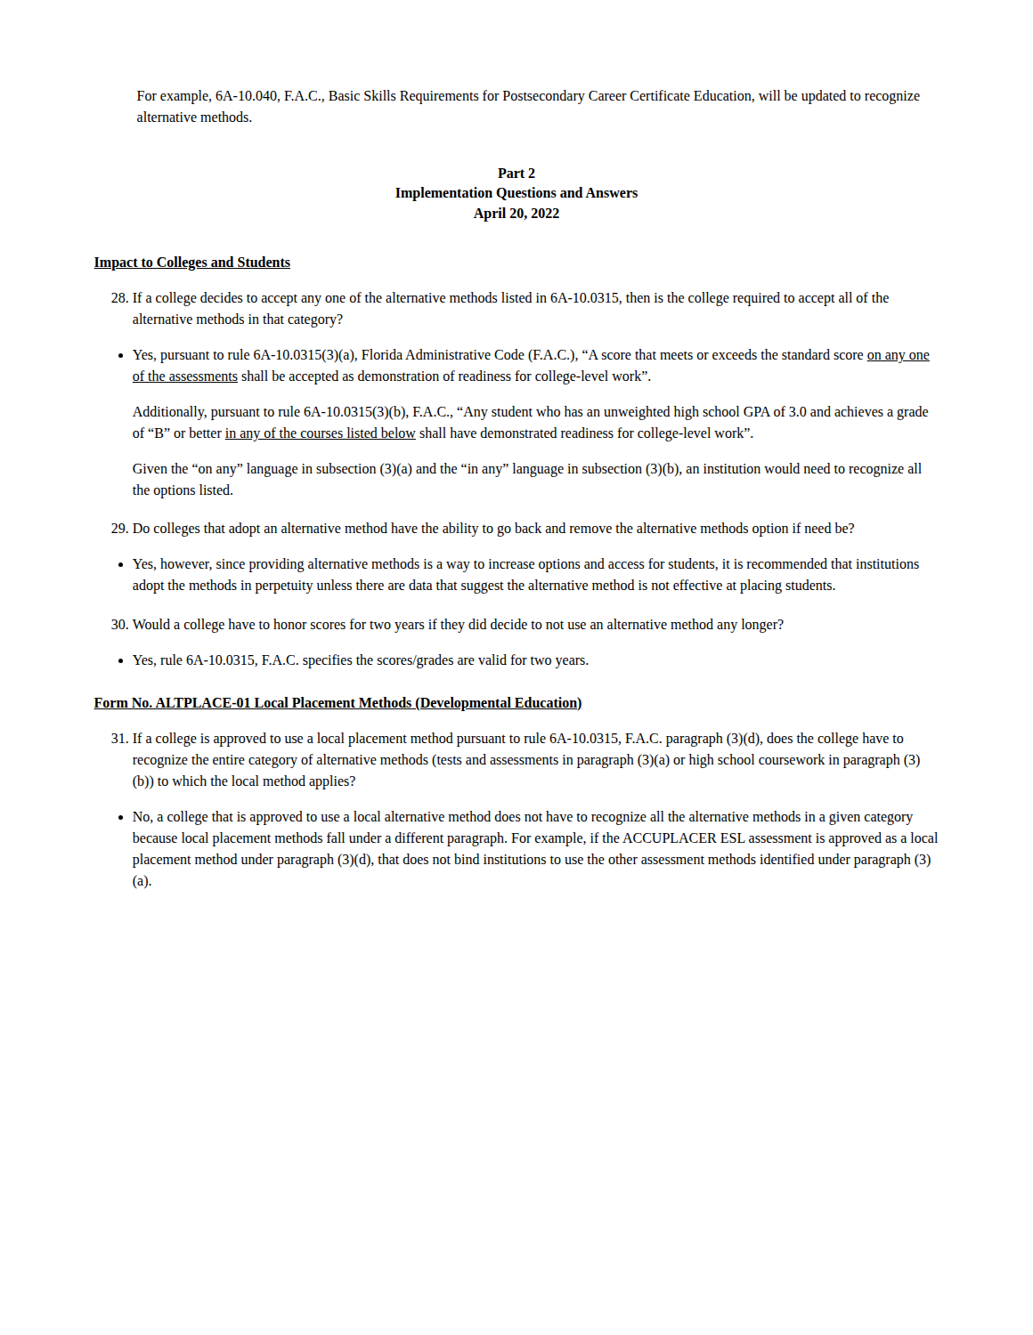For example, 6A-10.040, F.A.C., Basic Skills Requirements for Postsecondary Career Certificate Education, will be updated to recognize alternative methods.
Part 2
Implementation Questions and Answers
April 20, 2022
Impact to Colleges and Students
If a college decides to accept any one of the alternative methods listed in 6A-10.0315, then is the college required to accept all of the alternative methods in that category?
Yes, pursuant to rule 6A-10.0315(3)(a), Florida Administrative Code (F.A.C.), “A score that meets or exceeds the standard score on any one of the assessments shall be accepted as demonstration of readiness for college-level work”.
Additionally, pursuant to rule 6A-10.0315(3)(b), F.A.C., “Any student who has an unweighted high school GPA of 3.0 and achieves a grade of “B” or better in any of the courses listed below shall have demonstrated readiness for college-level work”.
Given the “on any” language in subsection (3)(a) and the “in any” language in subsection (3)(b), an institution would need to recognize all the options listed.
Do colleges that adopt an alternative method have the ability to go back and remove the alternative methods option if need be?
Yes, however, since providing alternative methods is a way to increase options and access for students, it is recommended that institutions adopt the methods in perpetuity unless there are data that suggest the alternative method is not effective at placing students.
Would a college have to honor scores for two years if they did decide to not use an alternative method any longer?
Yes, rule 6A-10.0315, F.A.C. specifies the scores/grades are valid for two years.
Form No. ALTPLACE-01 Local Placement Methods (Developmental Education)
If a college is approved to use a local placement method pursuant to rule 6A-10.0315, F.A.C. paragraph (3)(d), does the college have to recognize the entire category of alternative methods (tests and assessments in paragraph (3)(a) or high school coursework in paragraph (3)(b)) to which the local method applies?
No, a college that is approved to use a local alternative method does not have to recognize all the alternative methods in a given category because local placement methods fall under a different paragraph. For example, if the ACCUPLACER ESL assessment is approved as a local placement method under paragraph (3)(d), that does not bind institutions to use the other assessment methods identified under paragraph (3)(a).